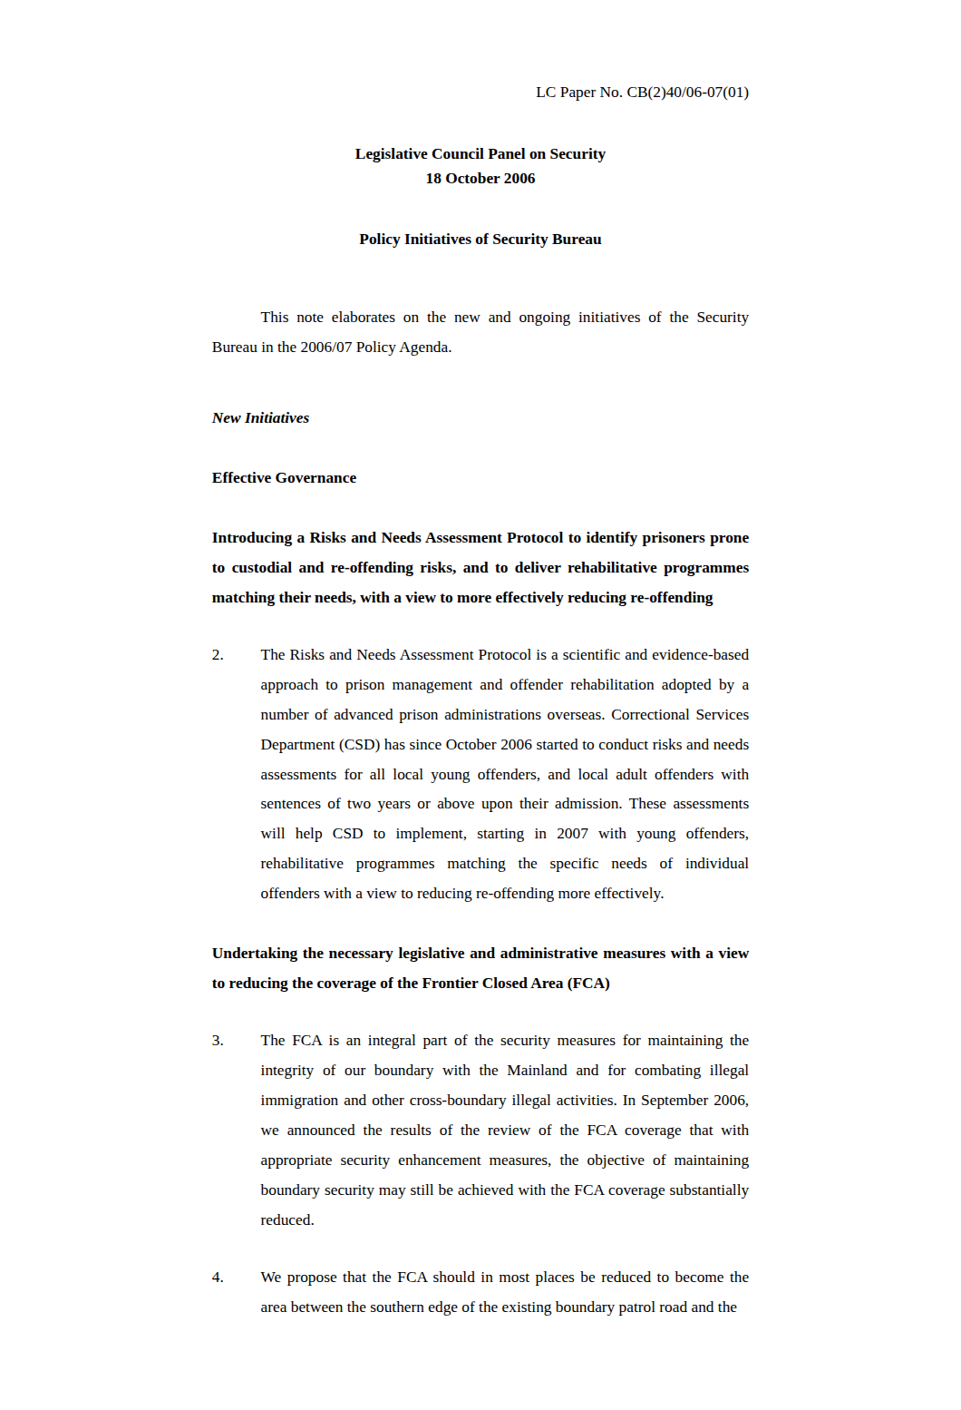LC Paper No. CB(2)40/06-07(01)
Legislative Council Panel on Security 18 October 2006
Policy Initiatives of Security Bureau
This note elaborates on the new and ongoing initiatives of the Security Bureau in the 2006/07 Policy Agenda.
New Initiatives
Effective Governance
Introducing a Risks and Needs Assessment Protocol to identify prisoners prone to custodial and re-offending risks, and to deliver rehabilitative programmes matching their needs, with a view to more effectively reducing re-offending
2.
The Risks and Needs Assessment Protocol is a scientific and evidence-based approach to prison management and offender rehabilitation adopted by a number of advanced prison administrations overseas. Correctional Services Department (CSD) has since October 2006 started to conduct risks and needs assessments for all local young offenders, and local adult offenders with sentences of two years or above upon their admission. These assessments will help CSD to implement, starting in 2007 with young offenders, rehabilitative programmes matching the specific needs of individual offenders with a view to reducing re-offending more effectively.
Undertaking the necessary legislative and administrative measures with a view to reducing the coverage of the Frontier Closed Area (FCA)
3.
The FCA is an integral part of the security measures for maintaining the integrity of our boundary with the Mainland and for combating illegal immigration and other cross-boundary illegal activities. In September 2006, we announced the results of the review of the FCA coverage that with appropriate security enhancement measures, the objective of maintaining boundary security may still be achieved with the FCA coverage substantially reduced.
4.
We propose that the FCA should in most places be reduced to become the area between the southern edge of the existing boundary patrol road and the